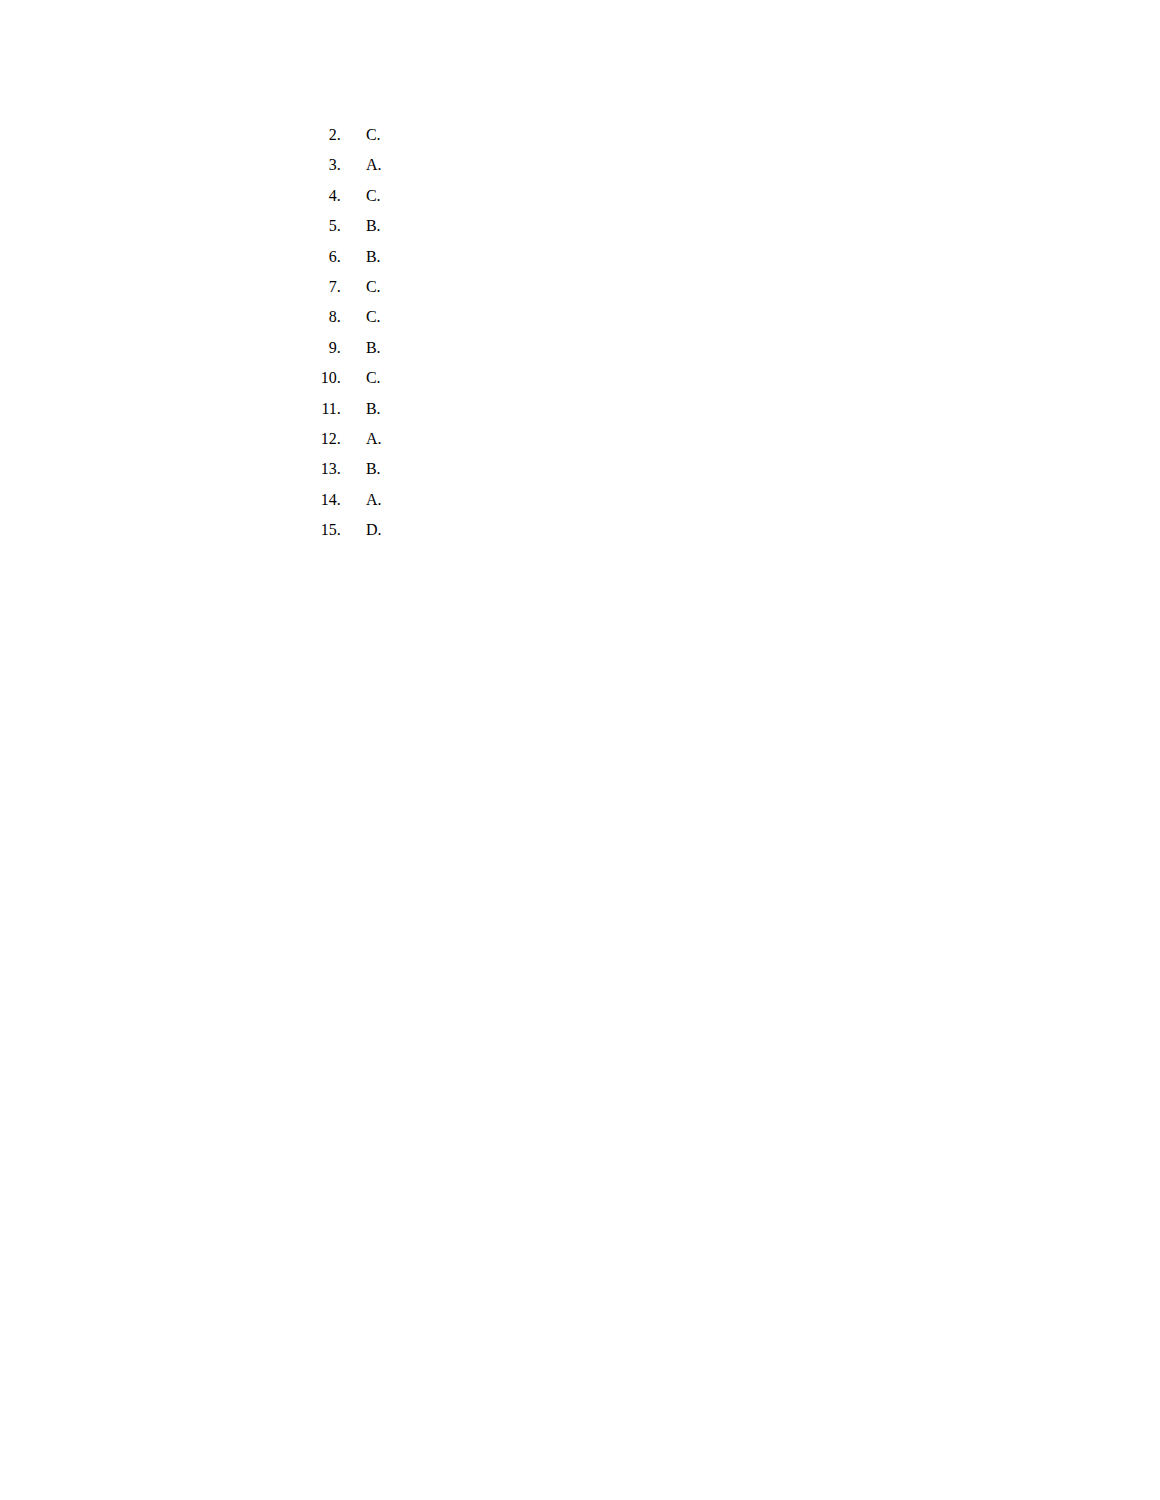C.
A.
C.
B.
B.
C.
C.
B.
C.
B.
A.
B.
A.
D.